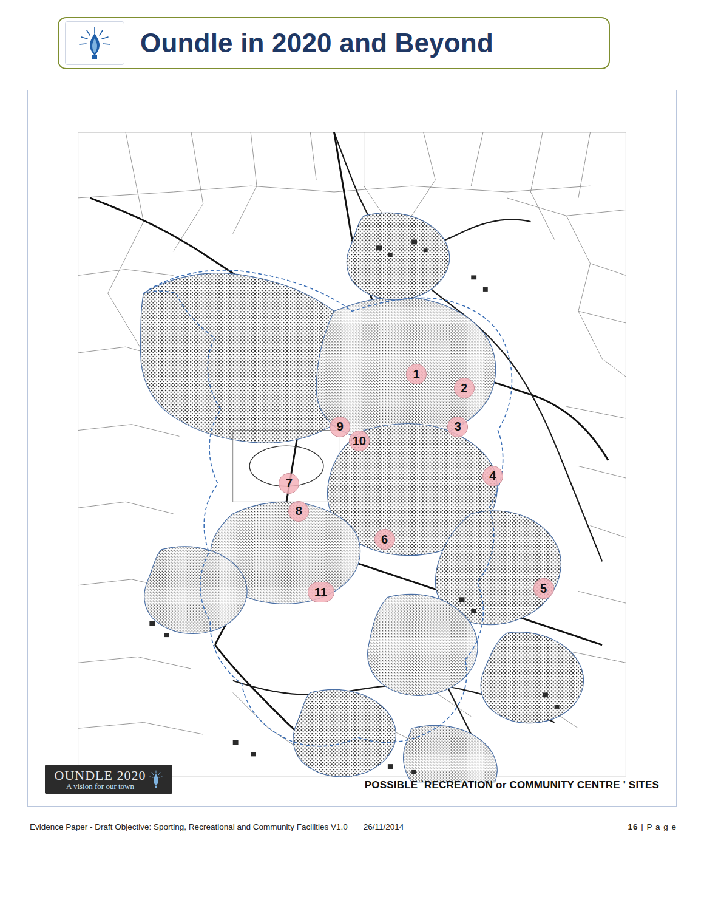Oundle in 2020 and Beyond
1
2
3
4
5
6
7
8
9
10
11
POSSIBLE `RECREATION or COMMUNITY CENTRE ' SITES
OUNDLE 2020
A vision for our town
Evidence Paper - Draft Objective: Sporting, Recreational and Community Facilities V1.0 26/11/2014 16 | P a g e